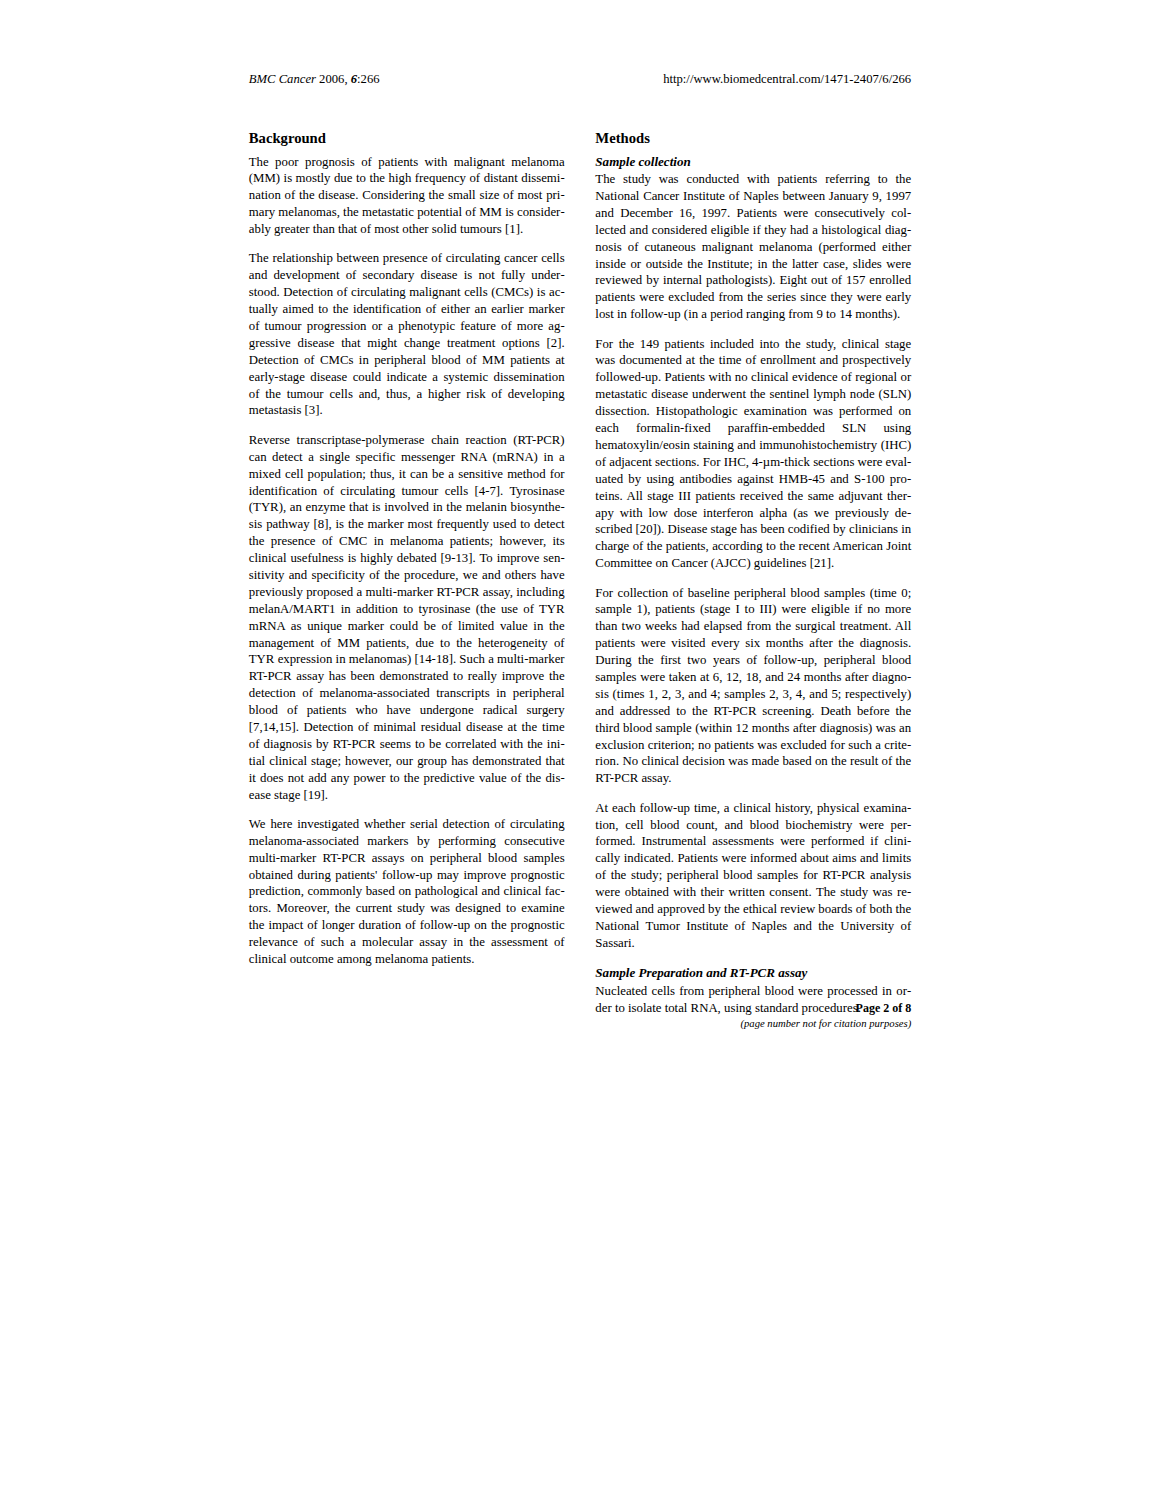BMC Cancer 2006, 6:266
http://www.biomedcentral.com/1471-2407/6/266
Background
The poor prognosis of patients with malignant melanoma (MM) is mostly due to the high frequency of distant dissemination of the disease. Considering the small size of most primary melanomas, the metastatic potential of MM is considerably greater than that of most other solid tumours [1].
The relationship between presence of circulating cancer cells and development of secondary disease is not fully understood. Detection of circulating malignant cells (CMCs) is actually aimed to the identification of either an earlier marker of tumour progression or a phenotypic feature of more aggressive disease that might change treatment options [2]. Detection of CMCs in peripheral blood of MM patients at early-stage disease could indicate a systemic dissemination of the tumour cells and, thus, a higher risk of developing metastasis [3].
Reverse transcriptase-polymerase chain reaction (RT-PCR) can detect a single specific messenger RNA (mRNA) in a mixed cell population; thus, it can be a sensitive method for identification of circulating tumour cells [4-7]. Tyrosinase (TYR), an enzyme that is involved in the melanin biosynthesis pathway [8], is the marker most frequently used to detect the presence of CMC in melanoma patients; however, its clinical usefulness is highly debated [9-13]. To improve sensitivity and specificity of the procedure, we and others have previously proposed a multi-marker RT-PCR assay, including melanA/MART1 in addition to tyrosinase (the use of TYR mRNA as unique marker could be of limited value in the management of MM patients, due to the heterogeneity of TYR expression in melanomas) [14-18]. Such a multi-marker RT-PCR assay has been demonstrated to really improve the detection of melanoma-associated transcripts in peripheral blood of patients who have undergone radical surgery [7,14,15]. Detection of minimal residual disease at the time of diagnosis by RT-PCR seems to be correlated with the initial clinical stage; however, our group has demonstrated that it does not add any power to the predictive value of the disease stage [19].
We here investigated whether serial detection of circulating melanoma-associated markers by performing consecutive multi-marker RT-PCR assays on peripheral blood samples obtained during patients' follow-up may improve prognostic prediction, commonly based on pathological and clinical factors. Moreover, the current study was designed to examine the impact of longer duration of follow-up on the prognostic relevance of such a molecular assay in the assessment of clinical outcome among melanoma patients.
Methods
Sample collection
The study was conducted with patients referring to the National Cancer Institute of Naples between January 9, 1997 and December 16, 1997. Patients were consecutively collected and considered eligible if they had a histological diagnosis of cutaneous malignant melanoma (performed either inside or outside the Institute; in the latter case, slides were reviewed by internal pathologists). Eight out of 157 enrolled patients were excluded from the series since they were early lost in follow-up (in a period ranging from 9 to 14 months).
For the 149 patients included into the study, clinical stage was documented at the time of enrollment and prospectively followed-up. Patients with no clinical evidence of regional or metastatic disease underwent the sentinel lymph node (SLN) dissection. Histopathologic examination was performed on each formalin-fixed paraffin-embedded SLN using hematoxylin/eosin staining and immunohistochemistry (IHC) of adjacent sections. For IHC, 4-µm-thick sections were evaluated by using antibodies against HMB-45 and S-100 proteins. All stage III patients received the same adjuvant therapy with low dose interferon alpha (as we previously described [20]). Disease stage has been codified by clinicians in charge of the patients, according to the recent American Joint Committee on Cancer (AJCC) guidelines [21].
For collection of baseline peripheral blood samples (time 0; sample 1), patients (stage I to III) were eligible if no more than two weeks had elapsed from the surgical treatment. All patients were visited every six months after the diagnosis. During the first two years of follow-up, peripheral blood samples were taken at 6, 12, 18, and 24 months after diagnosis (times 1, 2, 3, and 4; samples 2, 3, 4, and 5; respectively) and addressed to the RT-PCR screening. Death before the third blood sample (within 12 months after diagnosis) was an exclusion criterion; no patients was excluded for such a criterion. No clinical decision was made based on the result of the RT-PCR assay.
At each follow-up time, a clinical history, physical examination, cell blood count, and blood biochemistry were performed. Instrumental assessments were performed if clinically indicated. Patients were informed about aims and limits of the study; peripheral blood samples for RT-PCR analysis were obtained with their written consent. The study was reviewed and approved by the ethical review boards of both the National Tumor Institute of Naples and the University of Sassari.
Sample Preparation and RT-PCR assay
Nucleated cells from peripheral blood were processed in order to isolate total RNA, using standard procedures.
Page 2 of 8
(page number not for citation purposes)